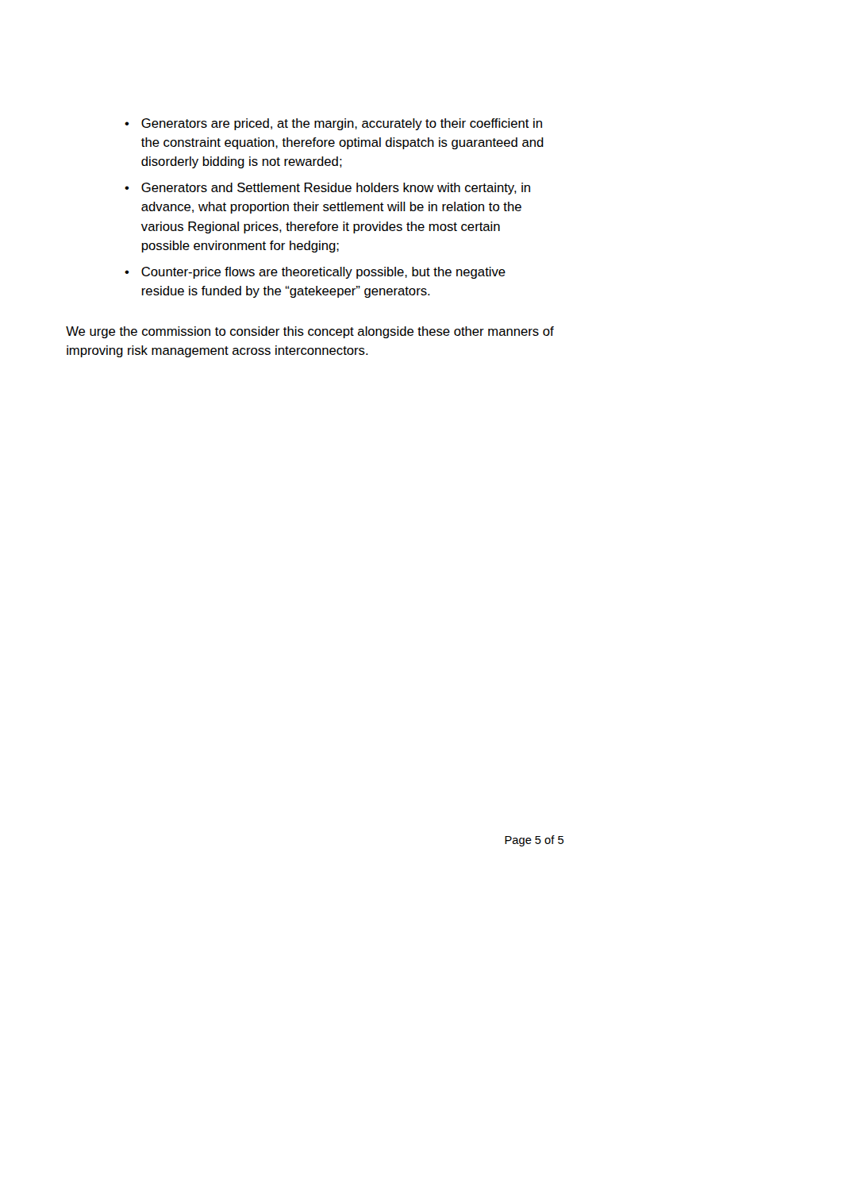Generators are priced, at the margin, accurately to their coefficient in the constraint equation, therefore optimal dispatch is guaranteed and disorderly bidding is not rewarded;
Generators and Settlement Residue holders know with certainty, in advance, what proportion their settlement will be in relation to the various Regional prices, therefore it provides the most certain possible environment for hedging;
Counter-price flows are theoretically possible, but the negative residue is funded by the “gatekeeper” generators.
We urge the commission to consider this concept alongside these other manners of improving risk management across interconnectors.
Page 5 of 5